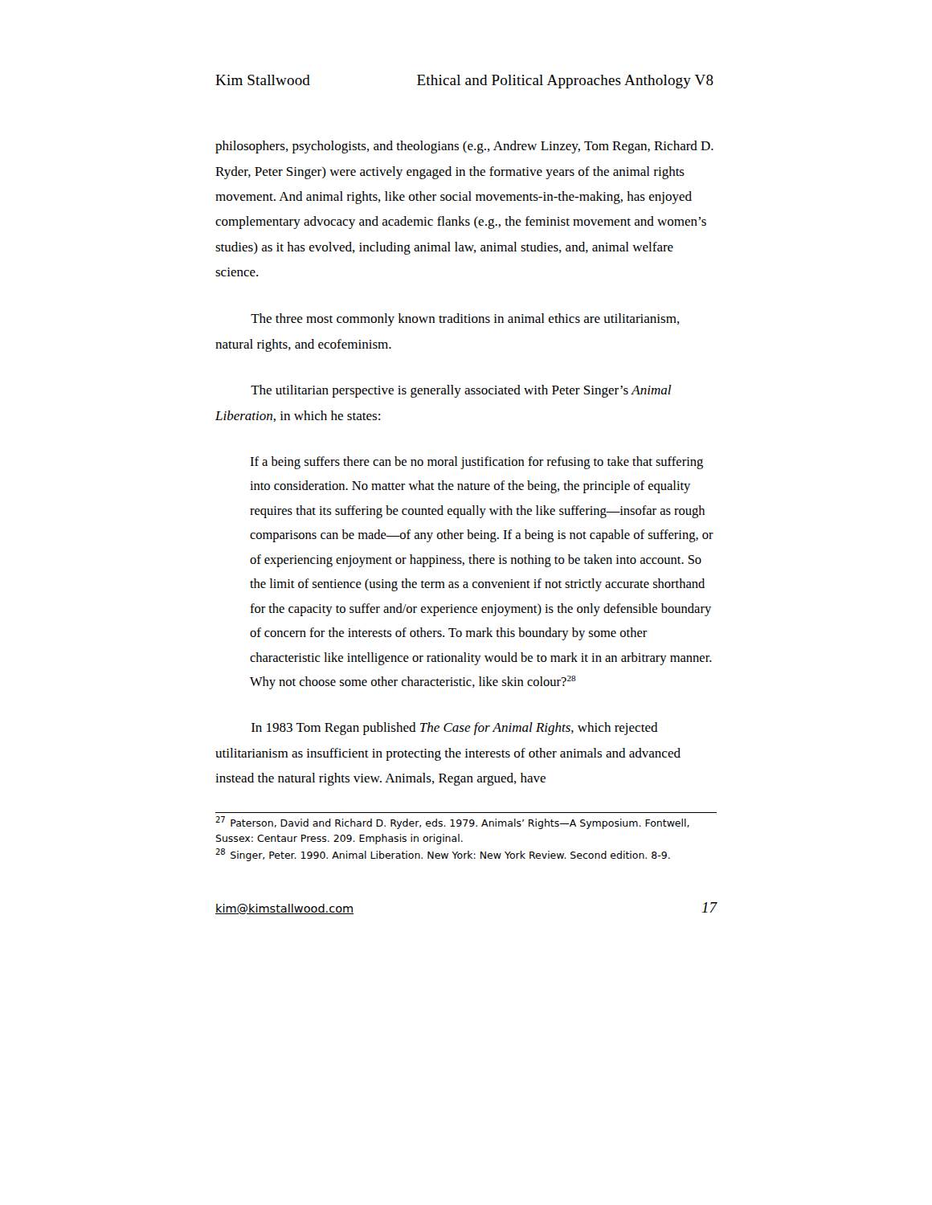Kim Stallwood Ethical and Political Approaches Anthology V8
philosophers, psychologists, and theologians (e.g., Andrew Linzey, Tom Regan, Richard D. Ryder, Peter Singer) were actively engaged in the formative years of the animal rights movement. And animal rights, like other social movements-in-the-making, has enjoyed complementary advocacy and academic flanks (e.g., the feminist movement and women’s studies) as it has evolved, including animal law, animal studies, and, animal welfare science.
The three most commonly known traditions in animal ethics are utilitarianism, natural rights, and ecofeminism.
The utilitarian perspective is generally associated with Peter Singer’s Animal Liberation, in which he states:
If a being suffers there can be no moral justification for refusing to take that suffering into consideration. No matter what the nature of the being, the principle of equality requires that its suffering be counted equally with the like suffering—insofar as rough comparisons can be made—of any other being. If a being is not capable of suffering, or of experiencing enjoyment or happiness, there is nothing to be taken into account. So the limit of sentience (using the term as a convenient if not strictly accurate shorthand for the capacity to suffer and/or experience enjoyment) is the only defensible boundary of concern for the interests of others. To mark this boundary by some other characteristic like intelligence or rationality would be to mark it in an arbitrary manner. Why not choose some other characteristic, like skin colour?28
In 1983 Tom Regan published The Case for Animal Rights, which rejected utilitarianism as insufficient in protecting the interests of other animals and advanced instead the natural rights view. Animals, Regan argued, have
27 Paterson, David and Richard D. Ryder, eds. 1979. Animals’ Rights—A Symposium. Fontwell, Sussex: Centaur Press. 209. Emphasis in original.
28 Singer, Peter. 1990. Animal Liberation. New York: New York Review. Second edition. 8-9.
kim@kimstallwood.com 17